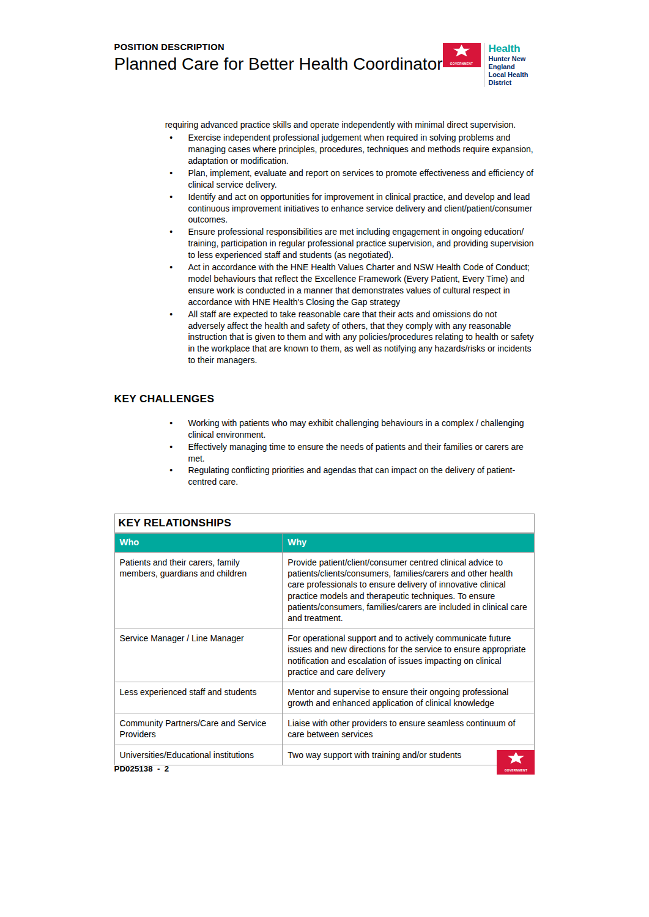POSITION DESCRIPTION
Planned Care for Better Health Coordinator
Health
Hunter New England
Local Health District
requiring advanced practice skills and operate independently with minimal direct supervision.
Exercise independent professional judgement when required in solving problems and managing cases where principles, procedures, techniques and methods require expansion, adaptation or modification.
Plan, implement, evaluate and report on services to promote effectiveness and efficiency of clinical service delivery.
Identify and act on opportunities for improvement in clinical practice, and develop and lead continuous improvement initiatives to enhance service delivery and client/patient/consumer outcomes.
Ensure professional responsibilities are met including engagement in ongoing education/ training, participation in regular professional practice supervision, and providing supervision to less experienced staff and students (as negotiated).
Act in accordance with the HNE Health Values Charter and NSW Health Code of Conduct; model behaviours that reflect the Excellence Framework (Every Patient, Every Time) and ensure work is conducted in a manner that demonstrates values of cultural respect in accordance with HNE Health's Closing the Gap strategy
All staff are expected to take reasonable care that their acts and omissions do not adversely affect the health and safety of others, that they comply with any reasonable instruction that is given to them and with any policies/procedures relating to health or safety in the workplace that are known to them, as well as notifying any hazards/risks or incidents to their managers.
KEY CHALLENGES
Working with patients who may exhibit challenging behaviours in a complex / challenging clinical environment.
Effectively managing time to ensure the needs of patients and their families or carers are met.
Regulating conflicting priorities and agendas that can impact on the delivery of patient-centred care.
KEY RELATIONSHIPS
| Who | Why |
| --- | --- |
| Patients and their carers, family members, guardians and children | Provide patient/client/consumer centred clinical advice to patients/clients/consumers, families/carers and other health care professionals to ensure delivery of innovative clinical practice models and therapeutic techniques. To ensure patients/consumers, families/carers are included in clinical care and treatment. |
| Service Manager / Line Manager | For operational support and to actively communicate future issues and new directions for the service to ensure appropriate notification and escalation of issues impacting on clinical practice and care delivery |
| Less experienced staff and students | Mentor and supervise to ensure their ongoing professional growth and enhanced application of clinical knowledge |
| Community Partners/Care and Service Providers | Liaise with other providers to ensure seamless continuum of care between services |
| Universities/Educational institutions | Two way support with training and/or students |
PD025138 - 2